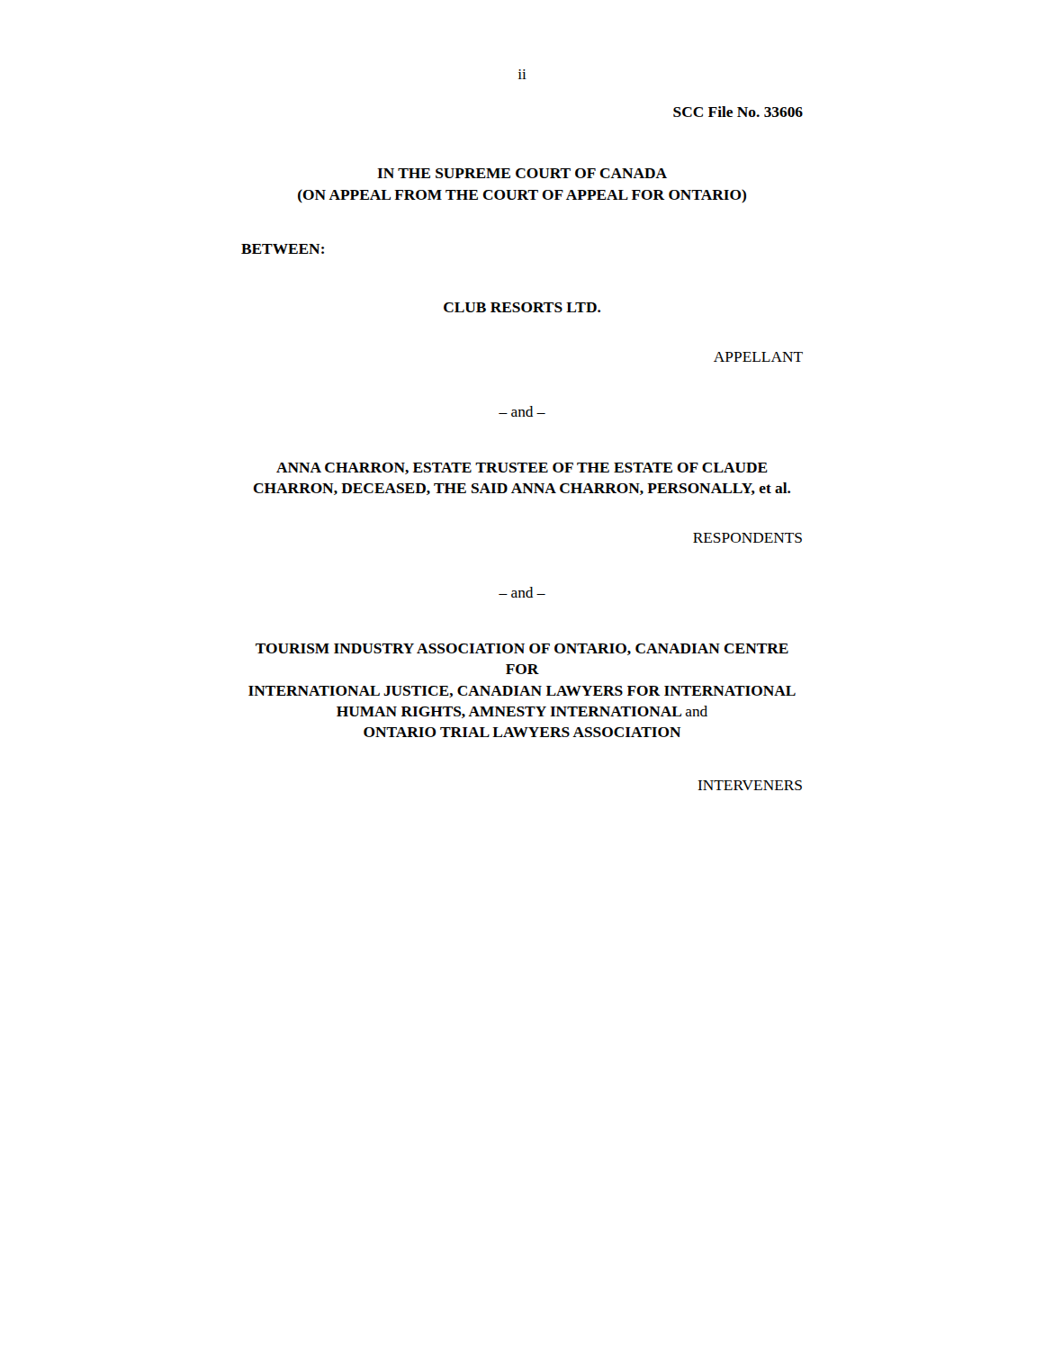ii
SCC File No. 33606
IN THE SUPREME COURT OF CANADA
(ON APPEAL FROM THE COURT OF APPEAL FOR ONTARIO)
BETWEEN:
CLUB RESORTS LTD.
APPELLANT
– and –
ANNA CHARRON, ESTATE TRUSTEE OF THE ESTATE OF CLAUDE
CHARRON, DECEASED, THE SAID ANNA CHARRON, PERSONALLY, et al.
RESPONDENTS
– and –
TOURISM INDUSTRY ASSOCIATION OF ONTARIO, CANADIAN CENTRE FOR
INTERNATIONAL JUSTICE, CANADIAN LAWYERS FOR INTERNATIONAL
HUMAN RIGHTS, AMNESTY INTERNATIONAL and
ONTARIO TRIAL LAWYERS ASSOCIATION
INTERVENERS